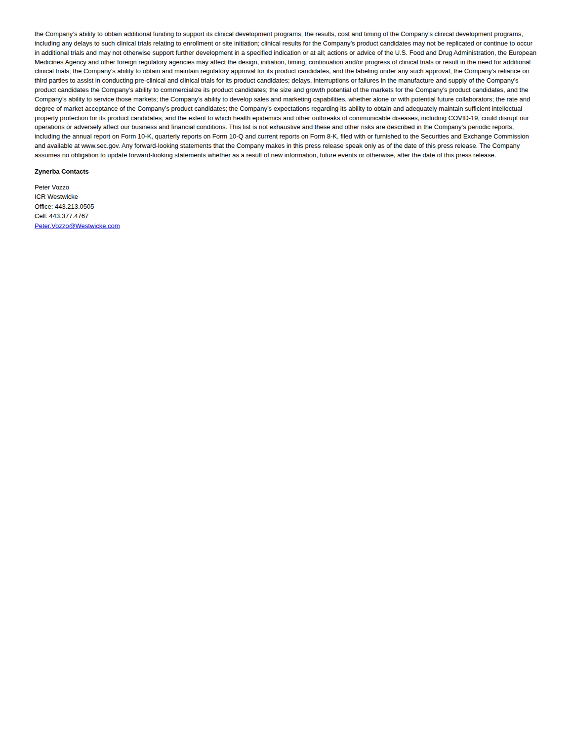the Company’s ability to obtain additional funding to support its clinical development programs; the results, cost and timing of the Company’s clinical development programs, including any delays to such clinical trials relating to enrollment or site initiation; clinical results for the Company’s product candidates may not be replicated or continue to occur in additional trials and may not otherwise support further development in a specified indication or at all; actions or advice of the U.S. Food and Drug Administration, the European Medicines Agency and other foreign regulatory agencies may affect the design, initiation, timing, continuation and/or progress of clinical trials or result in the need for additional clinical trials; the Company’s ability to obtain and maintain regulatory approval for its product candidates, and the labeling under any such approval; the Company’s reliance on third parties to assist in conducting pre-clinical and clinical trials for its product candidates; delays, interruptions or failures in the manufacture and supply of the Company’s product candidates the Company’s ability to commercialize its product candidates; the size and growth potential of the markets for the Company’s product candidates, and the Company’s ability to service those markets; the Company’s ability to develop sales and marketing capabilities, whether alone or with potential future collaborators; the rate and degree of market acceptance of the Company’s product candidates; the Company’s expectations regarding its ability to obtain and adequately maintain sufficient intellectual property protection for its product candidates; and the extent to which health epidemics and other outbreaks of communicable diseases, including COVID-19, could disrupt our operations or adversely affect our business and financial conditions. This list is not exhaustive and these and other risks are described in the Company’s periodic reports, including the annual report on Form 10-K, quarterly reports on Form 10-Q and current reports on Form 8-K, filed with or furnished to the Securities and Exchange Commission and available at www.sec.gov. Any forward-looking statements that the Company makes in this press release speak only as of the date of this press release. The Company assumes no obligation to update forward-looking statements whether as a result of new information, future events or otherwise, after the date of this press release.
Zynerba Contacts
Peter Vozzo
ICR Westwicke
Office: 443.213.0505
Cell: 443.377.4767
Peter.Vozzo@Westwicke.com